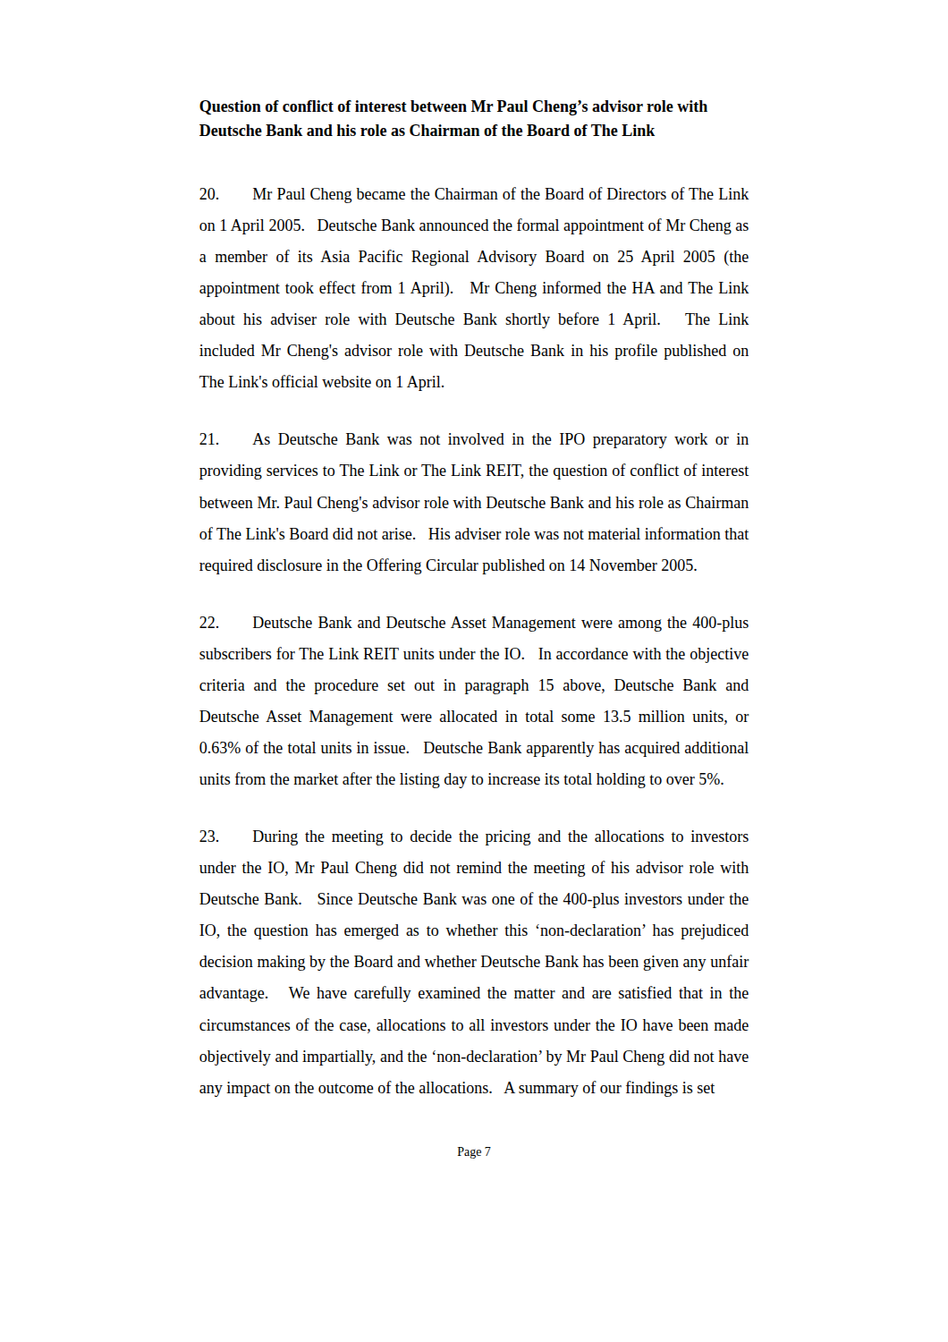Question of conflict of interest between Mr Paul Cheng’s advisor role with Deutsche Bank and his role as Chairman of the Board of The Link
20. Mr Paul Cheng became the Chairman of the Board of Directors of The Link on 1 April 2005. Deutsche Bank announced the formal appointment of Mr Cheng as a member of its Asia Pacific Regional Advisory Board on 25 April 2005 (the appointment took effect from 1 April). Mr Cheng informed the HA and The Link about his adviser role with Deutsche Bank shortly before 1 April. The Link included Mr Cheng's advisor role with Deutsche Bank in his profile published on The Link's official website on 1 April.
21. As Deutsche Bank was not involved in the IPO preparatory work or in providing services to The Link or The Link REIT, the question of conflict of interest between Mr. Paul Cheng's advisor role with Deutsche Bank and his role as Chairman of The Link's Board did not arise. His adviser role was not material information that required disclosure in the Offering Circular published on 14 November 2005.
22. Deutsche Bank and Deutsche Asset Management were among the 400-plus subscribers for The Link REIT units under the IO. In accordance with the objective criteria and the procedure set out in paragraph 15 above, Deutsche Bank and Deutsche Asset Management were allocated in total some 13.5 million units, or 0.63% of the total units in issue. Deutsche Bank apparently has acquired additional units from the market after the listing day to increase its total holding to over 5%.
23. During the meeting to decide the pricing and the allocations to investors under the IO, Mr Paul Cheng did not remind the meeting of his advisor role with Deutsche Bank. Since Deutsche Bank was one of the 400-plus investors under the IO, the question has emerged as to whether this ‘non-declaration’ has prejudiced decision making by the Board and whether Deutsche Bank has been given any unfair advantage. We have carefully examined the matter and are satisfied that in the circumstances of the case, allocations to all investors under the IO have been made objectively and impartially, and the ‘non-declaration’ by Mr Paul Cheng did not have any impact on the outcome of the allocations. A summary of our findings is set
Page 7